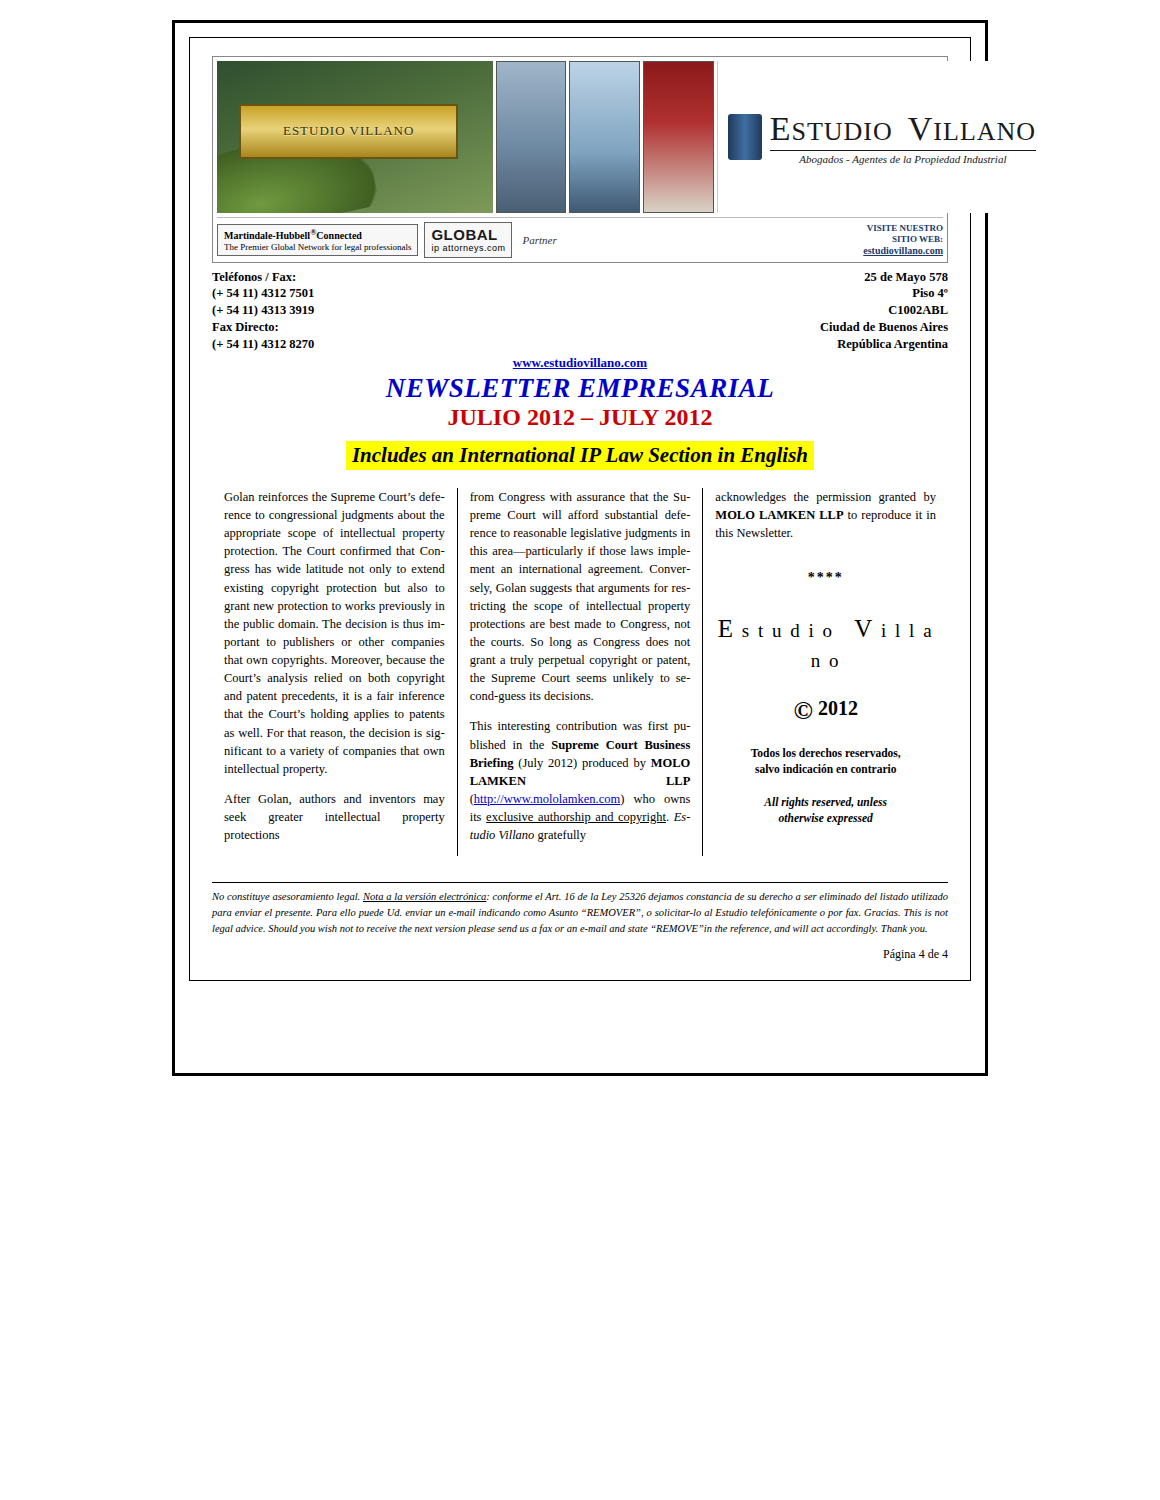ESTUDIO VILLANO
ESTUDIO VILLANO
Abogados - Agentes de la Propiedad Industrial
Martindale-Hubbell®Connected
The Premier Global Network for legal professionals
GLOBAL
ip attorneys.com
Partner
VISITE NUESTRO
SITIO WEB:
estudiovillano.com
Teléfonos / Fax:
(+ 54 11) 4312 7501
(+ 54 11) 4313 3919
Fax Directo:
(+ 54 11) 4312 8270
25 de Mayo 578
Piso 4º
C1002ABL
Ciudad de Buenos Aires
República Argentina
www.estudiovillano.com
NEWSLETTER EMPRESARIAL
JULIO 2012 – JULY 2012
Includes an International IP Law Section in English
Golan reinforces the Supreme Court’s deference to congressional judgments about the appropriate scope of intellectual property protection. The Court confirmed that Congress has wide latitude not only to extend existing copyright protection but also to grant new protection to works previously in the public domain. The decision is thus important to publishers or other companies that own copyrights. Moreover, because the Court’s analysis relied on both copyright and patent precedents, it is a fair inference that the Court’s holding applies to patents as well. For that reason, the decision is significant to a variety of companies that own intellectual property.
After Golan, authors and inventors may seek greater intellectual property protections
from Congress with assurance that the Supreme Court will afford substantial deference to reasonable legislative judgments in this area—particularly if those laws implement an international agreement. Conversely, Golan suggests that arguments for restricting the scope of intellectual property protections are best made to Congress, not the courts. So long as Congress does not grant a truly perpetual copyright or patent, the Supreme Court seems unlikely to second-guess its decisions.
This interesting contribution was first published in the Supreme Court Business Briefing (July 2012) produced by MOLO LAMKEN LLP (http://www.mololamken.com) who owns its exclusive authorship and copyright. Estudio Villano gratefully
acknowledges the permission granted by MOLO LAMKEN LLP to reproduce it in this Newsletter.
****
E s t u d i o V i l l a n o
© 2012
Todos los derechos reservados,
salvo indicación en contrario
All rights reserved, unless
otherwise expressed
No constituye asesoramiento legal. Nota a la versión electrónica: conforme el Art. 16 de la Ley 25326 dejamos constancia de su derecho a ser eliminado del listado utilizado para enviar el presente. Para ello puede Ud. enviar un e-mail indicando como Asunto “REMOVER”, o solicitar-lo al Estudio telefónicamente o por fax. Gracias. This is not legal advice. Should you wish not to receive the next version please send us a fax or an e-mail and state “REMOVE”in the reference, and will act accordingly. Thank you.
Página 4 de 4